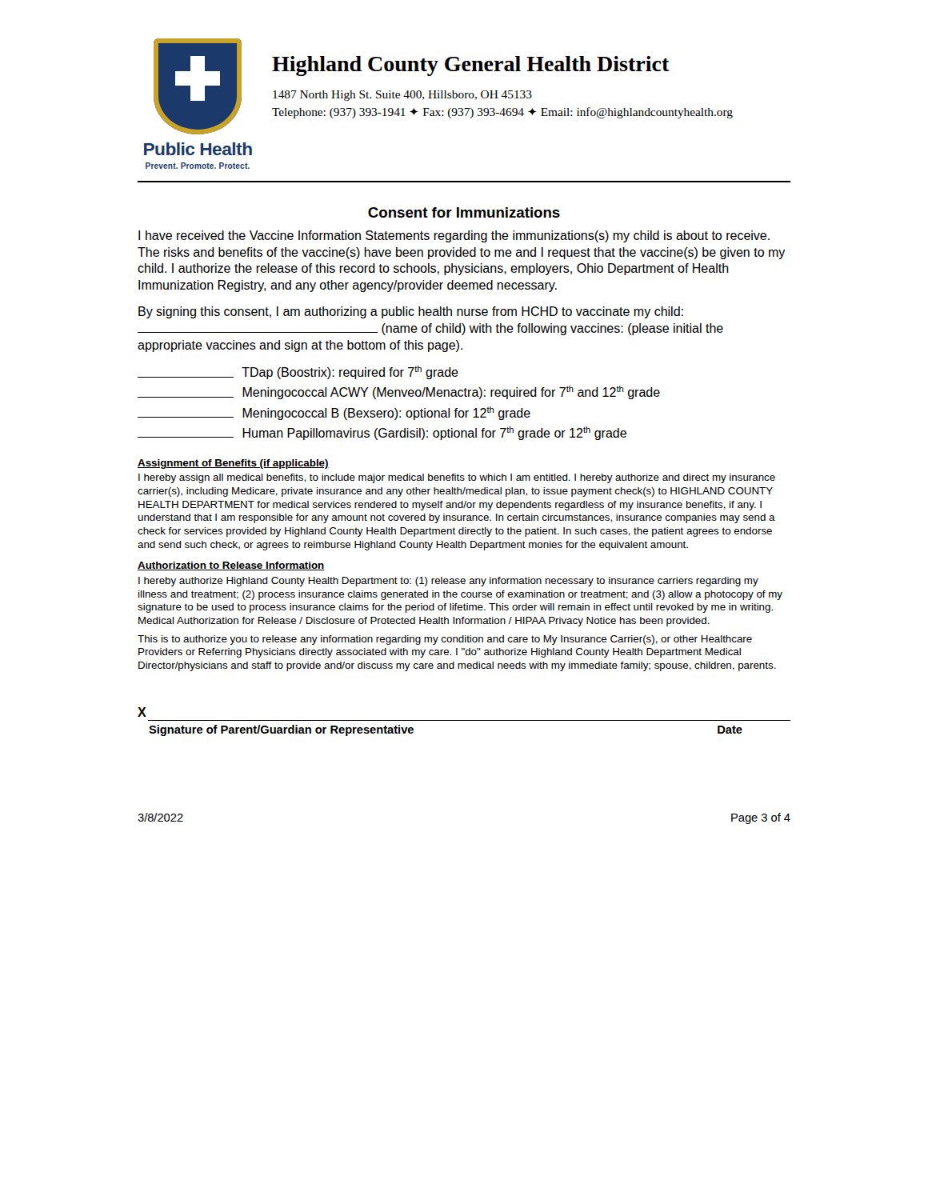Public Health
Prevent. Promote. Protect.
Highland County General Health District
1487 North High St. Suite 400, Hillsboro, OH 45133
Telephone: (937) 393-1941 ✦ Fax: (937) 393-4694 ✦ Email: info@highlandcountyhealth.org
Consent for Immunizations
I have received the Vaccine Information Statements regarding the immunizations(s) my child is about to receive. The risks and benefits of the vaccine(s) have been provided to me and I request that the vaccine(s) be given to my child. I authorize the release of this record to schools, physicians, employers, Ohio Department of Health Immunization Registry, and any other agency/provider deemed necessary.
By signing this consent, I am authorizing a public health nurse from HCHD to vaccinate my child: (name of child) with the following vaccines: (please initial the appropriate vaccines and sign at the bottom of this page).
TDap (Boostrix): required for 7th grade
Meningococcal ACWY (Menveo/Menactra): required for 7th and 12th grade
Meningococcal B (Bexsero): optional for 12th grade
Human Papillomavirus (Gardisil): optional for 7th grade or 12th grade
Assignment of Benefits (if applicable)
I hereby assign all medical benefits, to include major medical benefits to which I am entitled. I hereby authorize and direct my insurance carrier(s), including Medicare, private insurance and any other health/medical plan, to issue payment check(s) to HIGHLAND COUNTY HEALTH DEPARTMENT for medical services rendered to myself and/or my dependents regardless of my insurance benefits, if any. I understand that I am responsible for any amount not covered by insurance. In certain circumstances, insurance companies may send a check for services provided by Highland County Health Department directly to the patient. In such cases, the patient agrees to endorse and send such check, or agrees to reimburse Highland County Health Department monies for the equivalent amount.
Authorization to Release Information
I hereby authorize Highland County Health Department to: (1) release any information necessary to insurance carriers regarding my illness and treatment; (2) process insurance claims generated in the course of examination or treatment; and (3) allow a photocopy of my signature to be used to process insurance claims for the period of lifetime. This order will remain in effect until revoked by me in writing. Medical Authorization for Release / Disclosure of Protected Health Information / HIPAA Privacy Notice has been provided.
This is to authorize you to release any information regarding my condition and care to My Insurance Carrier(s), or other Healthcare Providers or Referring Physicians directly associated with my care. I "do" authorize Highland County Health Department Medical Director/physicians and staff to provide and/or discuss my care and medical needs with my immediate family; spouse, children, parents.
X
Signature of Parent/Guardian or Representative Date
3/8/2022 Page 3 of 4